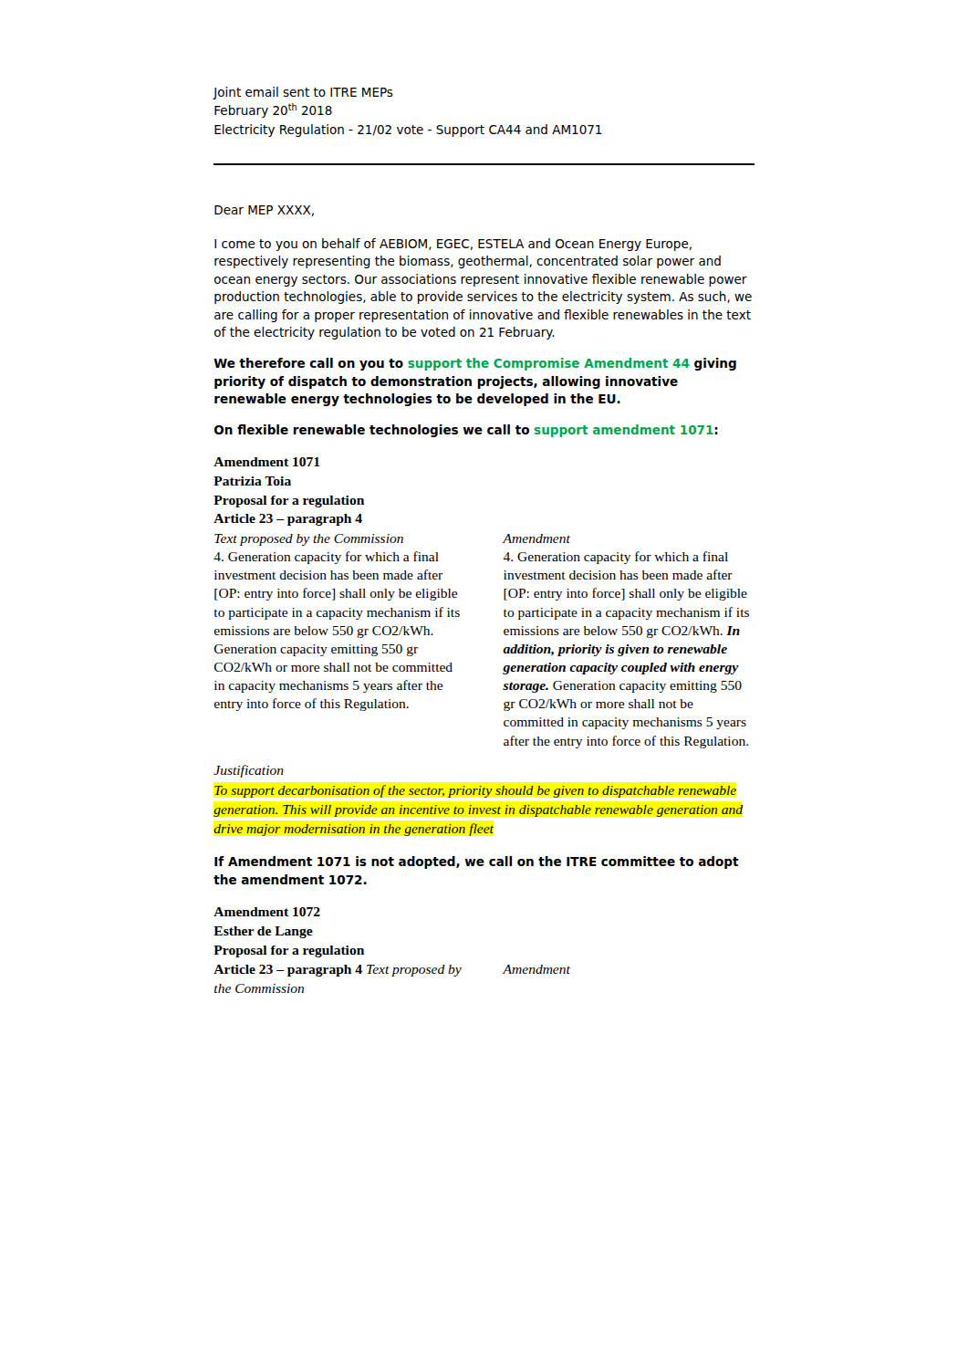Joint email sent to ITRE MEPs
February 20th 2018
Electricity Regulation - 21/02 vote - Support CA44 and AM1071
Dear MEP XXXX,
I come to you on behalf of AEBIOM, EGEC, ESTELA and Ocean Energy Europe, respectively representing the biomass, geothermal, concentrated solar power and ocean energy sectors. Our associations represent innovative flexible renewable power production technologies, able to provide services to the electricity system. As such, we are calling for a proper representation of innovative and flexible renewables in the text of the electricity regulation to be voted on 21 February.
We therefore call on you to support the Compromise Amendment 44 giving priority of dispatch to demonstration projects, allowing innovative renewable energy technologies to be developed in the EU.
On flexible renewable technologies we call to support amendment 1071:
Amendment 1071
Patrizia Toia
Proposal for a regulation
Article 23 – paragraph 4
| Text proposed by the Commission 4. Generation capacity for which a final investment decision has been made after [OP: entry into force] shall only be eligible to participate in a capacity mechanism if its emissions are below 550 gr CO2/kWh. Generation capacity emitting 550 gr CO2/kWh or more shall not be committed in capacity mechanisms 5 years after the entry into force of this Regulation. | Amendment 4. Generation capacity for which a final investment decision has been made after [OP: entry into force] shall only be eligible to participate in a capacity mechanism if its emissions are below 550 gr CO2/kWh. In addition, priority is given to renewable generation capacity coupled with energy storage. Generation capacity emitting 550 gr CO2/kWh or more shall not be committed in capacity mechanisms 5 years after the entry into force of this Regulation. |
Justification
To support decarbonisation of the sector, priority should be given to dispatchable renewable generation. This will provide an incentive to invest in dispatchable renewable generation and drive major modernisation in the generation fleet
If Amendment 1071 is not adopted, we call on the ITRE committee to adopt the amendment 1072.
Amendment 1072
Esther de Lange
Proposal for a regulation
| Article 23 – paragraph 4 Text proposed by the Commission | Amendment |